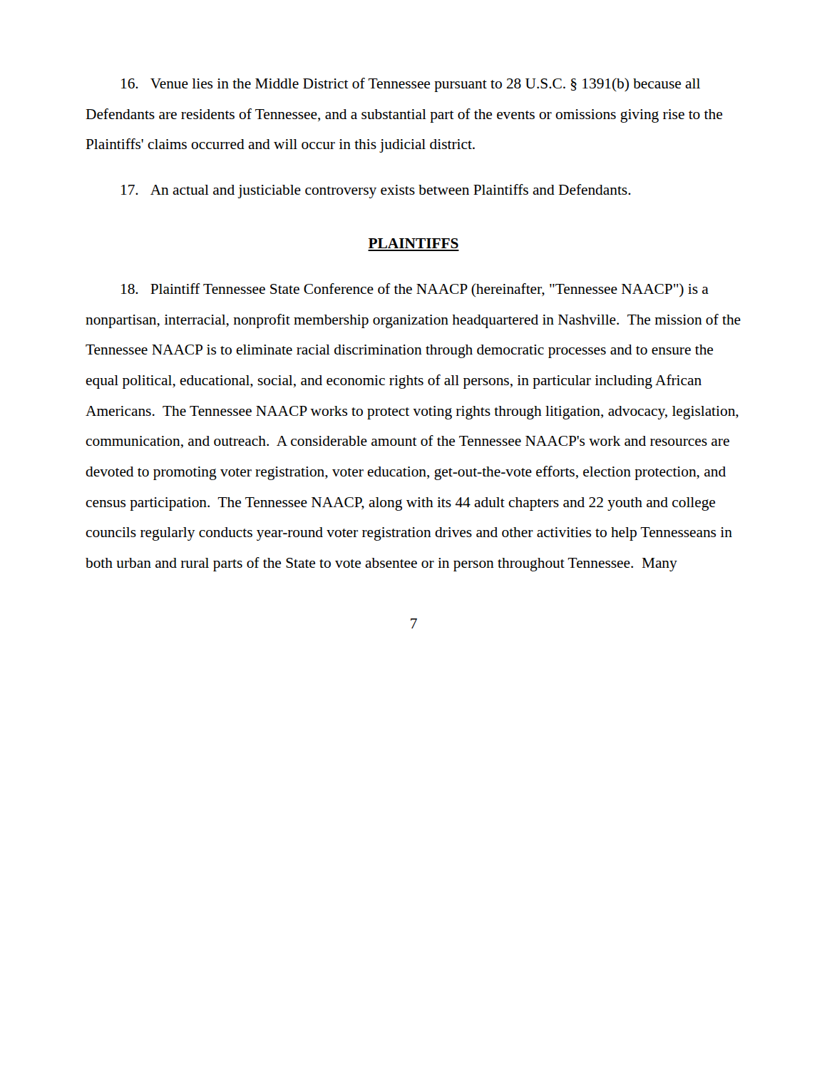16. Venue lies in the Middle District of Tennessee pursuant to 28 U.S.C. § 1391(b) because all Defendants are residents of Tennessee, and a substantial part of the events or omissions giving rise to the Plaintiffs' claims occurred and will occur in this judicial district.
17. An actual and justiciable controversy exists between Plaintiffs and Defendants.
PLAINTIFFS
18. Plaintiff Tennessee State Conference of the NAACP (hereinafter, "Tennessee NAACP") is a nonpartisan, interracial, nonprofit membership organization headquartered in Nashville. The mission of the Tennessee NAACP is to eliminate racial discrimination through democratic processes and to ensure the equal political, educational, social, and economic rights of all persons, in particular including African Americans. The Tennessee NAACP works to protect voting rights through litigation, advocacy, legislation, communication, and outreach. A considerable amount of the Tennessee NAACP's work and resources are devoted to promoting voter registration, voter education, get-out-the-vote efforts, election protection, and census participation. The Tennessee NAACP, along with its 44 adult chapters and 22 youth and college councils regularly conducts year-round voter registration drives and other activities to help Tennesseans in both urban and rural parts of the State to vote absentee or in person throughout Tennessee. Many
7